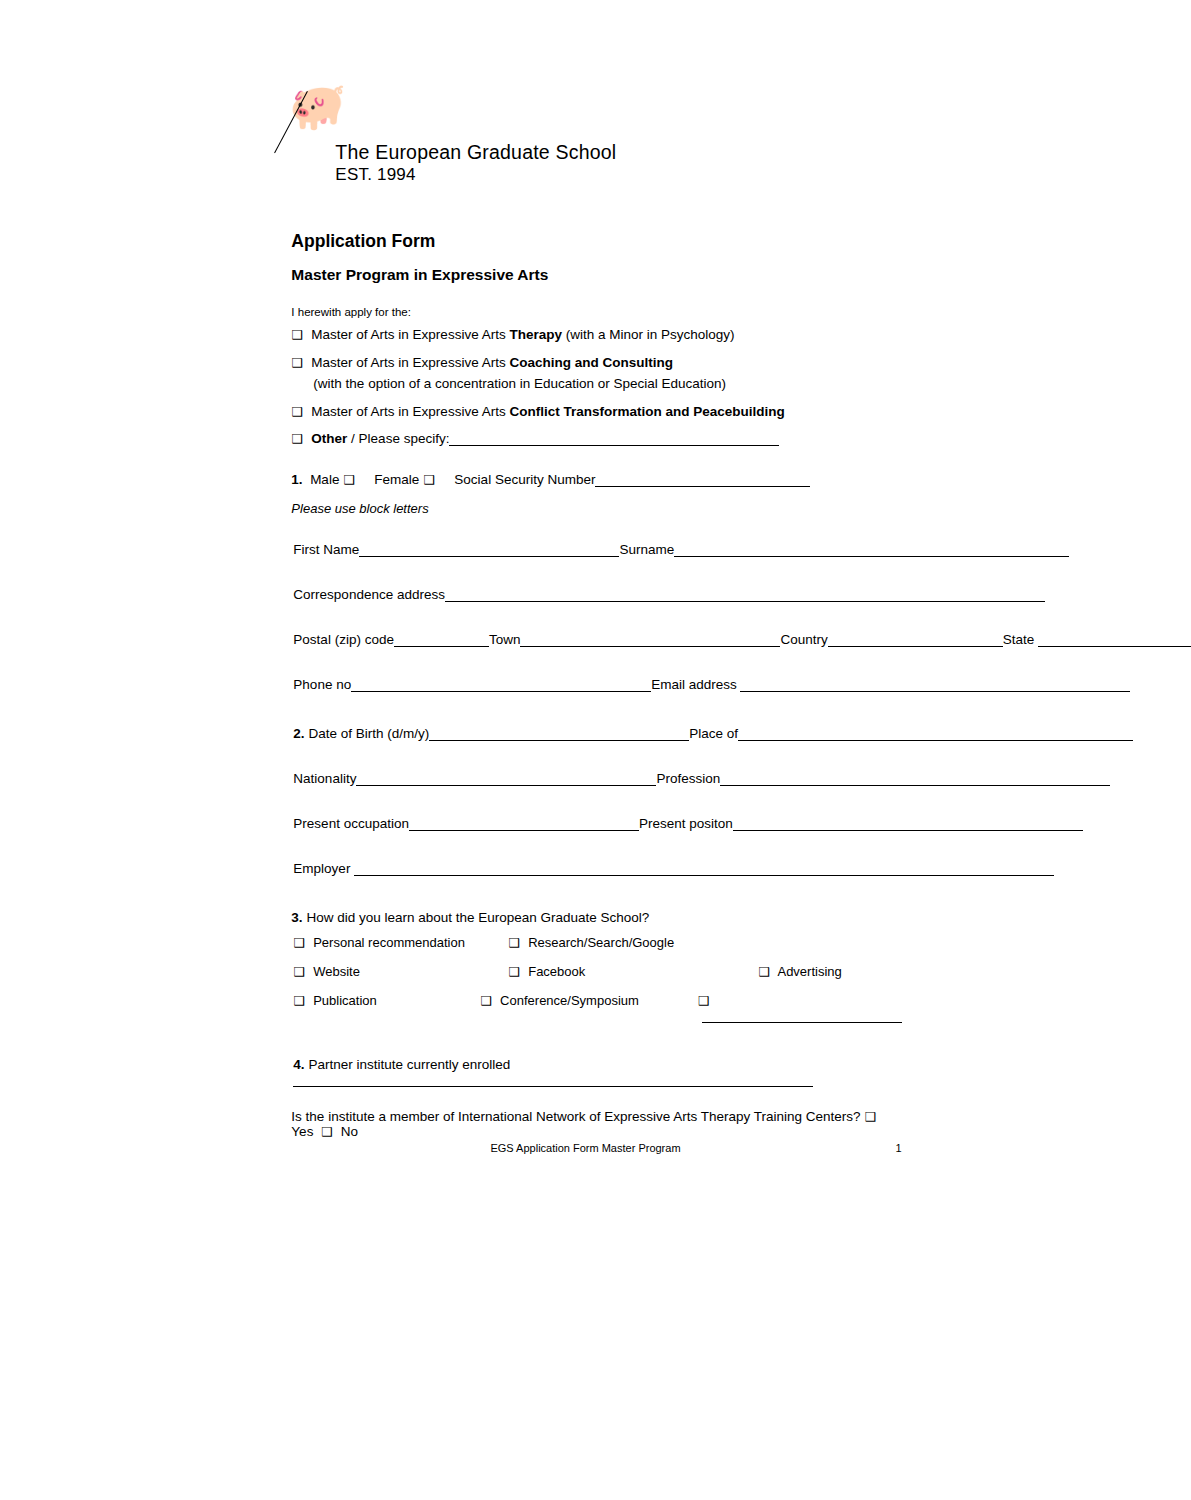🐖
The European Graduate School
EST. 1994
Application Form
Master Program in Expressive Arts
I herewith apply for the:
❑ Master of Arts in Expressive Arts Therapy (with a Minor in Psychology)
❑ Master of Arts in Expressive Arts Coaching and Consulting (with the option of a concentration in Education or Special Education)
❑ Master of Arts in Expressive Arts Conflict Transformation and Peacebuilding
❑ Other / Please specify:
1. Male ❑ Female ❑ Social Security Number
Please use block letters
First Name Surname
Correspondence address
Postal (zip) code Town Country State
Phone no Email address
2. Date of Birth (d/m/y) Place of
Nationality Profession
Present occupation Present positon
Employer
3. How did you learn about the European Graduate School?
❑ Personal recommendation
❑ Research/Search/Google
❑ Website
❑ Facebook
❑ Advertising
❑ Publication
❑ Conference/Symposium
❑
4. Partner institute currently enrolled
Is the institute a member of International Network of Expressive Arts Therapy Training Centers? ❑ Yes ❑ No
EGS Application Form Master Program
1